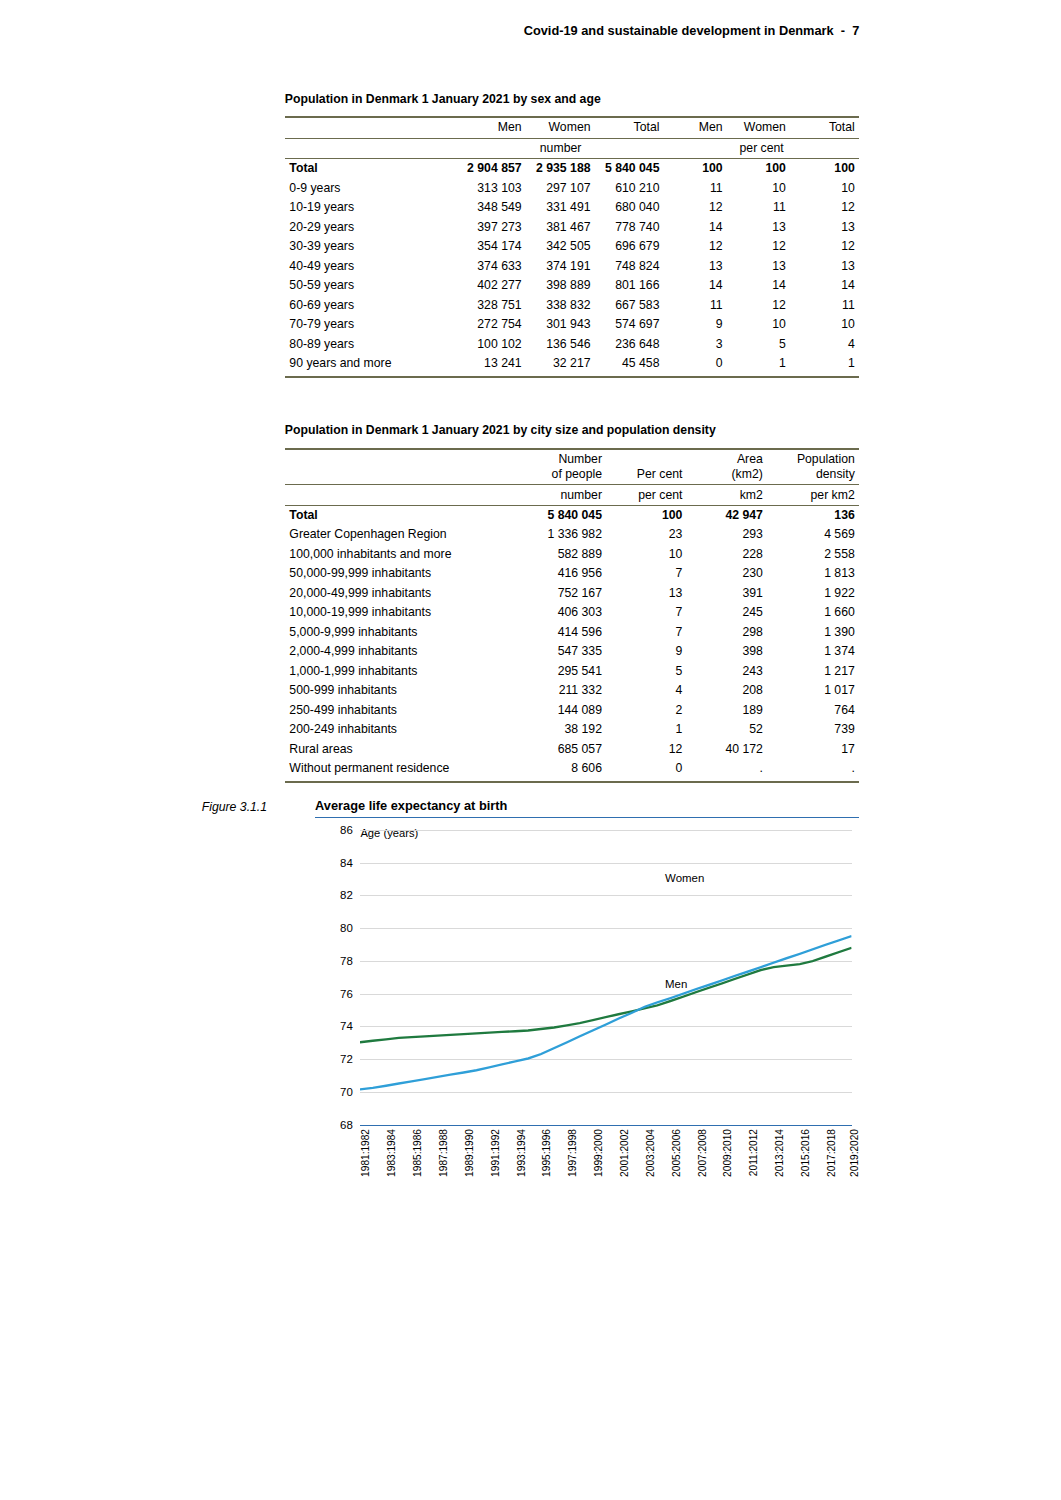Covid-19 and sustainable development in Denmark - 7
Population in Denmark 1 January 2021 by sex and age
| | Men | Women | Total | Men | Women | Total |
| --- | --- | --- | --- | --- | --- | --- |
| | number | per cent |
| Total | 2 904 857 | 2 935 188 | 5 840 045 | 100 | 100 | 100 |
| 0-9 years | 313 103 | 297 107 | 610 210 | 11 | 10 | 10 |
| 10-19 years | 348 549 | 331 491 | 680 040 | 12 | 11 | 12 |
| 20-29 years | 397 273 | 381 467 | 778 740 | 14 | 13 | 13 |
| 30-39 years | 354 174 | 342 505 | 696 679 | 12 | 12 | 12 |
| 40-49 years | 374 633 | 374 191 | 748 824 | 13 | 13 | 13 |
| 50-59 years | 402 277 | 398 889 | 801 166 | 14 | 14 | 14 |
| 60-69 years | 328 751 | 338 832 | 667 583 | 11 | 12 | 11 |
| 70-79 years | 272 754 | 301 943 | 574 697 | 9 | 10 | 10 |
| 80-89 years | 100 102 | 136 546 | 236 648 | 3 | 5 | 4 |
| 90 years and more | 13 241 | 32 217 | 45 458 | 0 | 1 | 1 |
Population in Denmark 1 January 2021 by city size and population density
| | Number of people | Per cent | Area (km2) | Population density |
| --- | --- | --- | --- | --- |
| | number | per cent | km2 | per km2 |
| Total | 5 840 045 | 100 | 42 947 | 136 |
| Greater Copenhagen Region | 1 336 982 | 23 | 293 | 4 569 |
| 100,000 inhabitants and more | 582 889 | 10 | 228 | 2 558 |
| 50,000-99,999 inhabitants | 416 956 | 7 | 230 | 1 813 |
| 20,000-49,999 inhabitants | 752 167 | 13 | 391 | 1 922 |
| 10,000-19,999 inhabitants | 406 303 | 7 | 245 | 1 660 |
| 5,000-9,999 inhabitants | 414 596 | 7 | 298 | 1 390 |
| 2,000-4,999 inhabitants | 547 335 | 9 | 398 | 1 374 |
| 1,000-1,999 inhabitants | 295 541 | 5 | 243 | 1 217 |
| 500-999 inhabitants | 211 332 | 4 | 208 | 1 017 |
| 250-499 inhabitants | 144 089 | 2 | 189 | 764 |
| 200-249 inhabitants | 38 192 | 1 | 52 | 739 |
| Rural areas | 685 057 | 12 | 40 172 | 17 |
| Without permanent residence | 8 606 | 0 | . | . |
Figure 3.1.1
Average life expectancy at birth
Age (years)
86
84
82
80
78
76
74
72
70
68
Women
Men
1981:1982
1983:1984
1985:1986
1987:1988
1989:1990
1991:1992
1993:1994
1995:1996
1997:1998
1999:2000
2001:2002
2003:2004
2005:2006
2007:2008
2009:2010
2011:2012
2013:2014
2015:2016
2017:2018
2019:2020